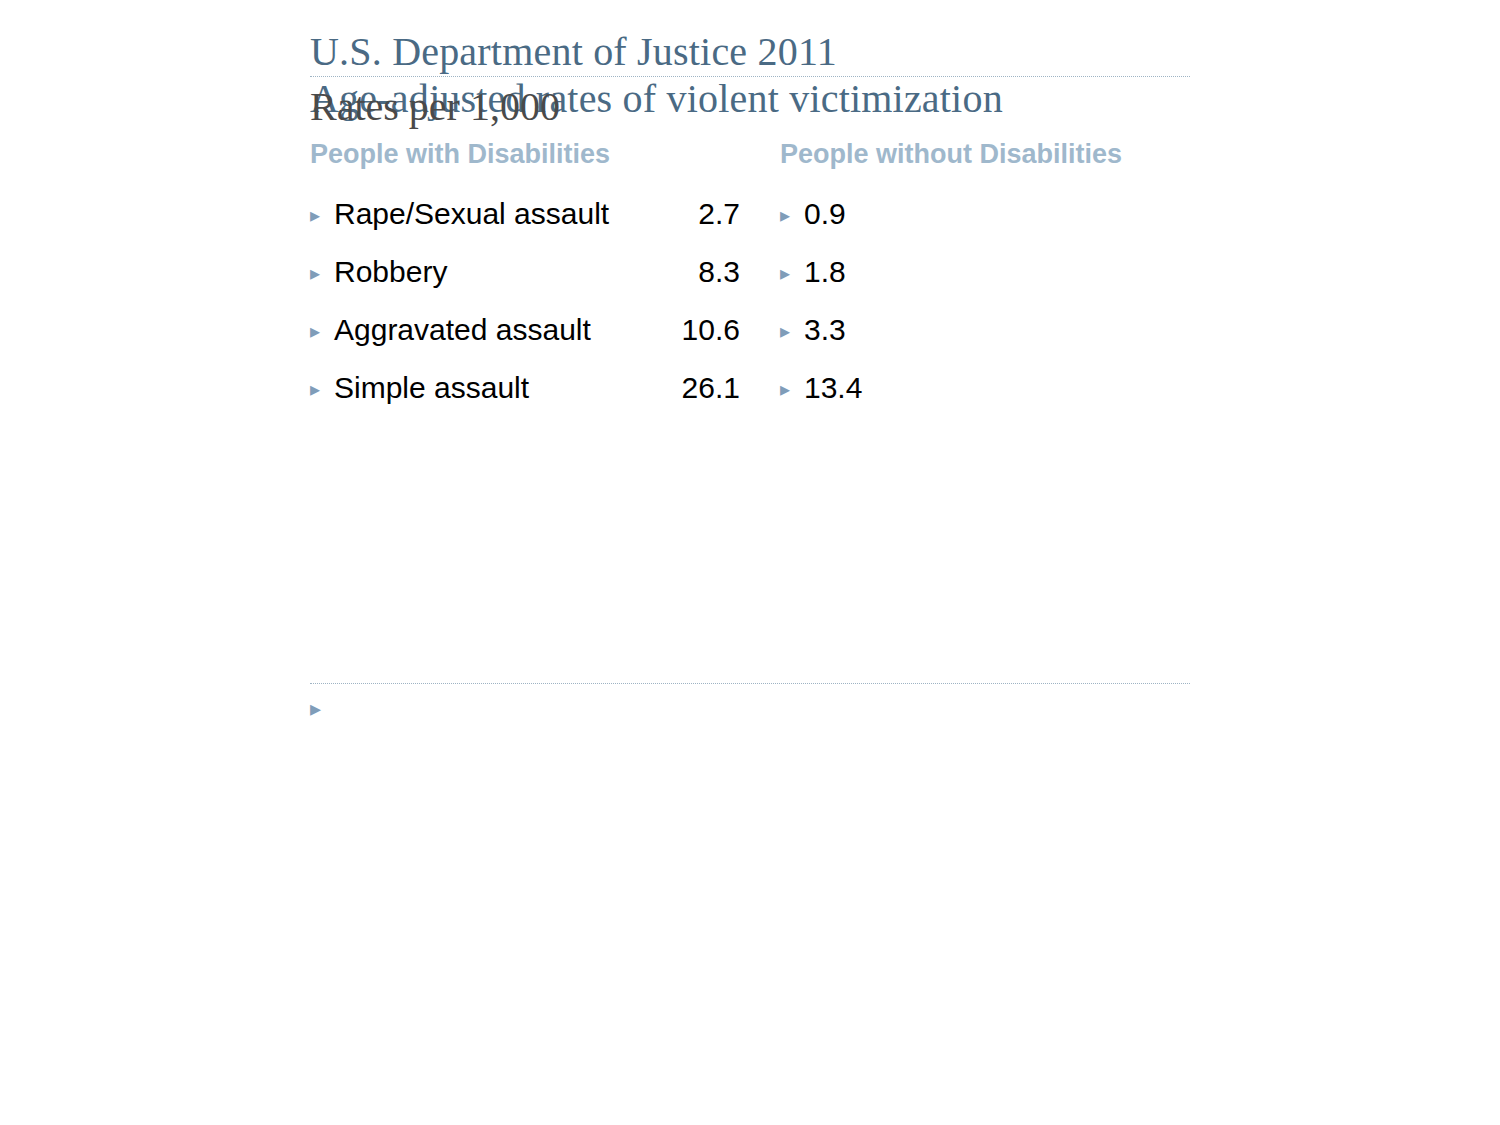U.S. Department of Justice 2011
Age-adjusted rates of violent victimization
Rates per 1,000
People with Disabilities
▸Rape/Sexual assault 2.7
▸Robbery 8.3
▸Aggravated assault 10.6
▸Simple assault 26.1
People without Disabilities
▸0.9
▸1.8
▸3.3
▸13.4
▸